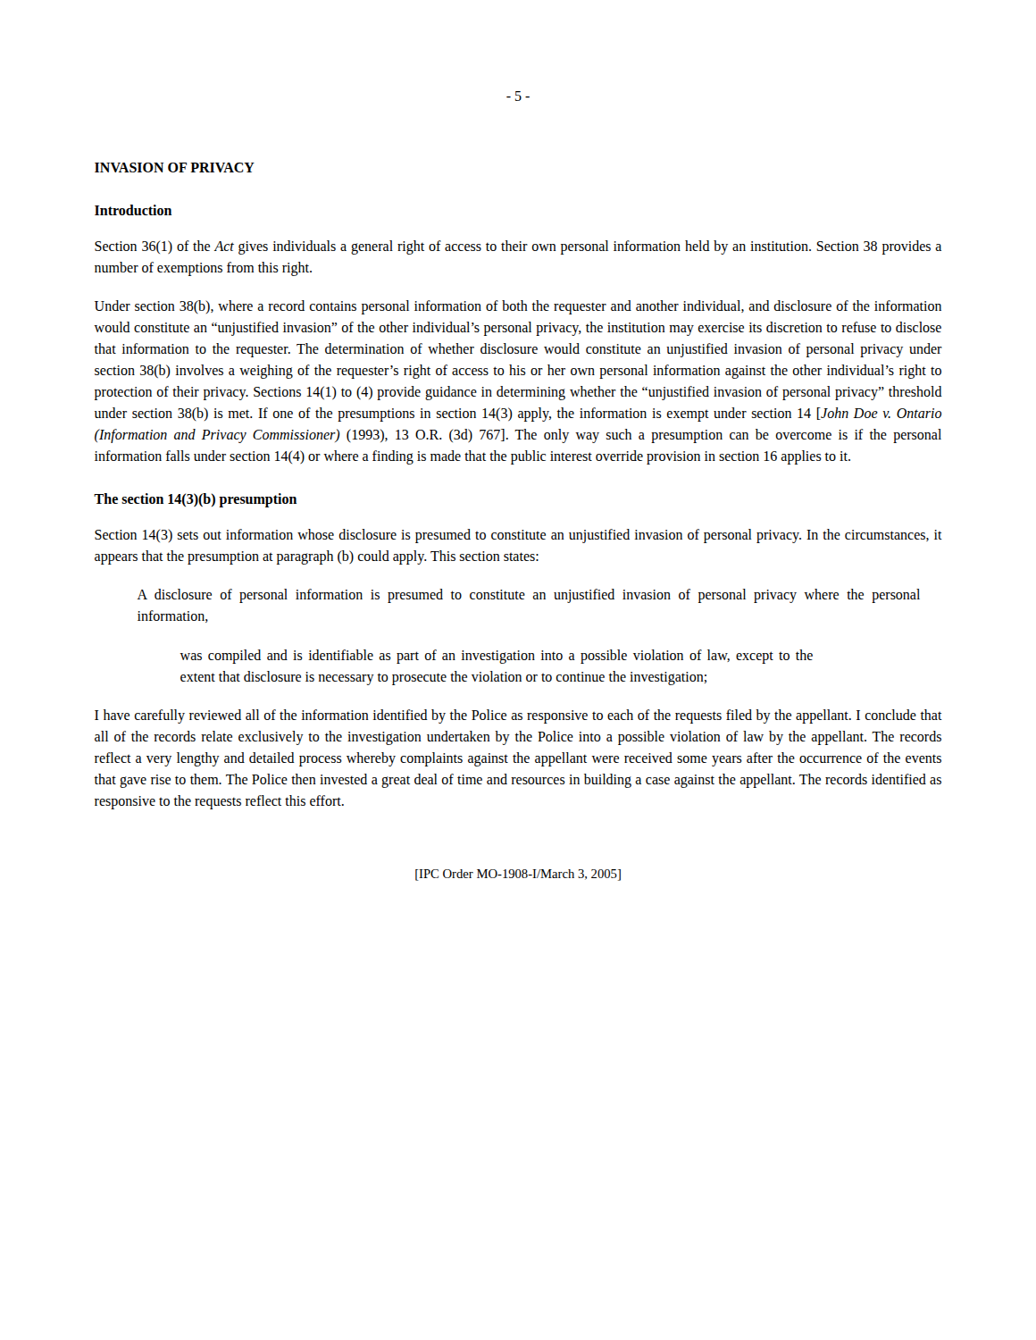- 5 -
Invasion of Privacy
Introduction
Section 36(1) of the Act gives individuals a general right of access to their own personal information held by an institution. Section 38 provides a number of exemptions from this right.
Under section 38(b), where a record contains personal information of both the requester and another individual, and disclosure of the information would constitute an “unjustified invasion” of the other individual’s personal privacy, the institution may exercise its discretion to refuse to disclose that information to the requester. The determination of whether disclosure would constitute an unjustified invasion of personal privacy under section 38(b) involves a weighing of the requester’s right of access to his or her own personal information against the other individual’s right to protection of their privacy. Sections 14(1) to (4) provide guidance in determining whether the “unjustified invasion of personal privacy” threshold under section 38(b) is met. If one of the presumptions in section 14(3) apply, the information is exempt under section 14 [John Doe v. Ontario (Information and Privacy Commissioner) (1993), 13 O.R. (3d) 767]. The only way such a presumption can be overcome is if the personal information falls under section 14(4) or where a finding is made that the public interest override provision in section 16 applies to it.
The section 14(3)(b) presumption
Section 14(3) sets out information whose disclosure is presumed to constitute an unjustified invasion of personal privacy. In the circumstances, it appears that the presumption at paragraph (b) could apply. This section states:
A disclosure of personal information is presumed to constitute an unjustified invasion of personal privacy where the personal information,
was compiled and is identifiable as part of an investigation into a possible violation of law, except to the extent that disclosure is necessary to prosecute the violation or to continue the investigation;
I have carefully reviewed all of the information identified by the Police as responsive to each of the requests filed by the appellant. I conclude that all of the records relate exclusively to the investigation undertaken by the Police into a possible violation of law by the appellant. The records reflect a very lengthy and detailed process whereby complaints against the appellant were received some years after the occurrence of the events that gave rise to them. The Police then invested a great deal of time and resources in building a case against the appellant. The records identified as responsive to the requests reflect this effort.
[IPC Order MO-1908-I/March 3, 2005]